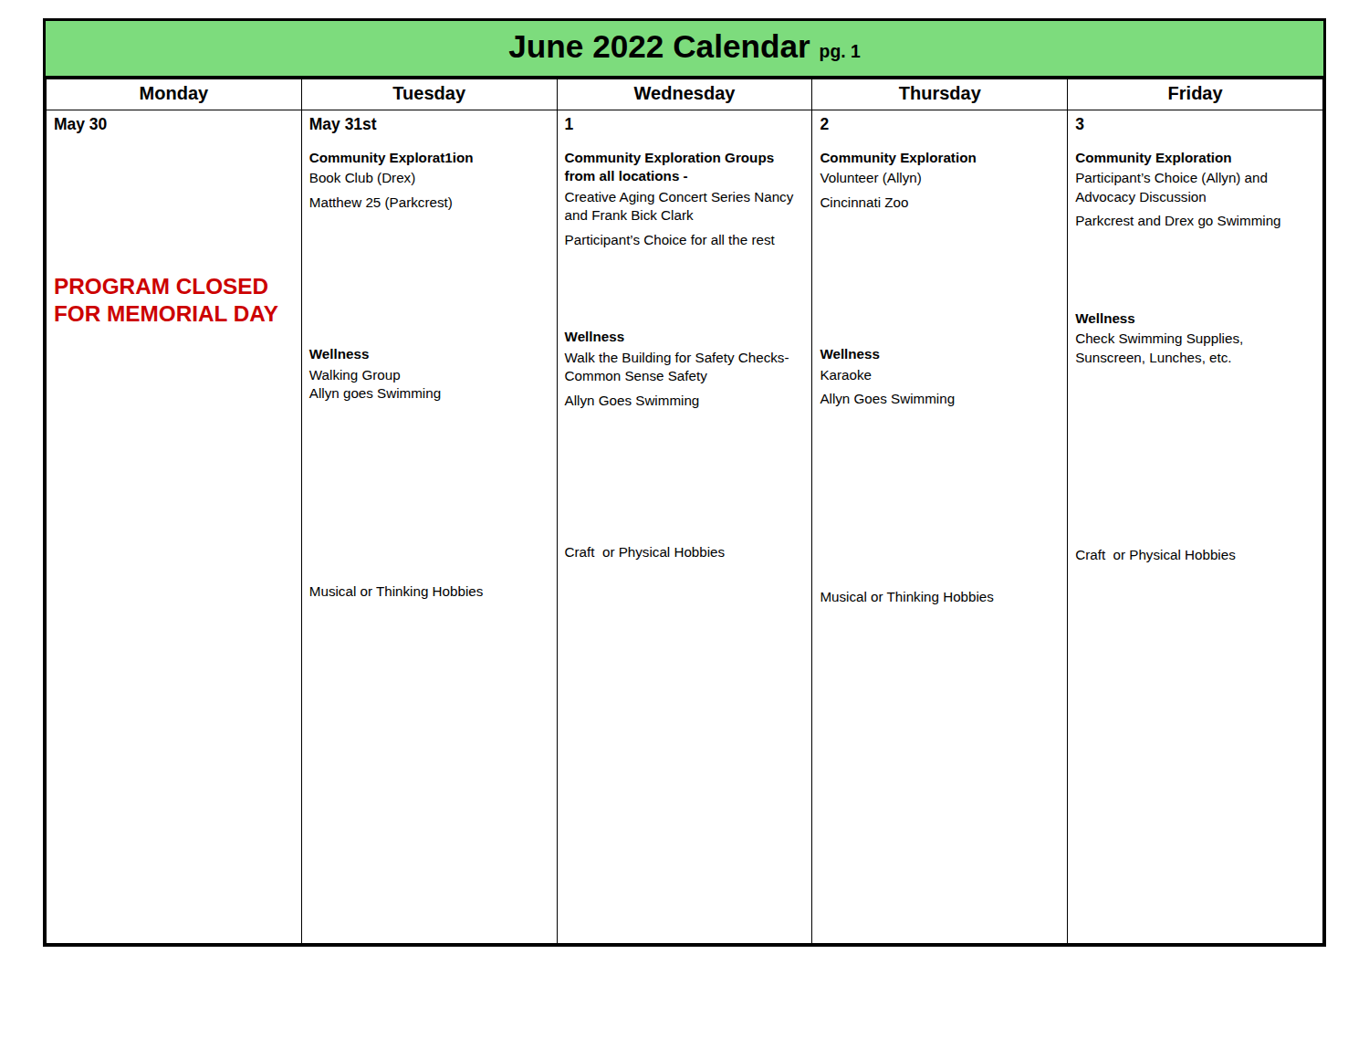June 2022 Calendar pg. 1
| Monday | Tuesday | Wednesday | Thursday | Friday |
| --- | --- | --- | --- | --- |
| May 30 PROGRAM CLOSED FOR MEMORIAL DAY | May 31st Community Explorat1ion Book Club (Drex) Matthew 25 (Parkcrest) Wellness Walking Group Allyn goes Swimming Musical or Thinking Hobbies | 1 Community Exploration Groups from all locations - Creative Aging Concert Series Nancy and Frank Bick Clark Participant’s Choice for all the rest Wellness Walk the Building for Safety Checks- Common Sense Safety Allyn Goes Swimming Craft or Physical Hobbies | 2 Community Exploration Volunteer (Allyn) Cincinnati Zoo Wellness Karaoke Allyn Goes Swimming Musical or Thinking Hobbies | 3 Community Exploration Participant’s Choice (Allyn) and Advocacy Discussion Parkcrest and Drex go Swimming Wellness Check Swimming Supplies, Sunscreen, Lunches, etc. Craft or Physical Hobbies |